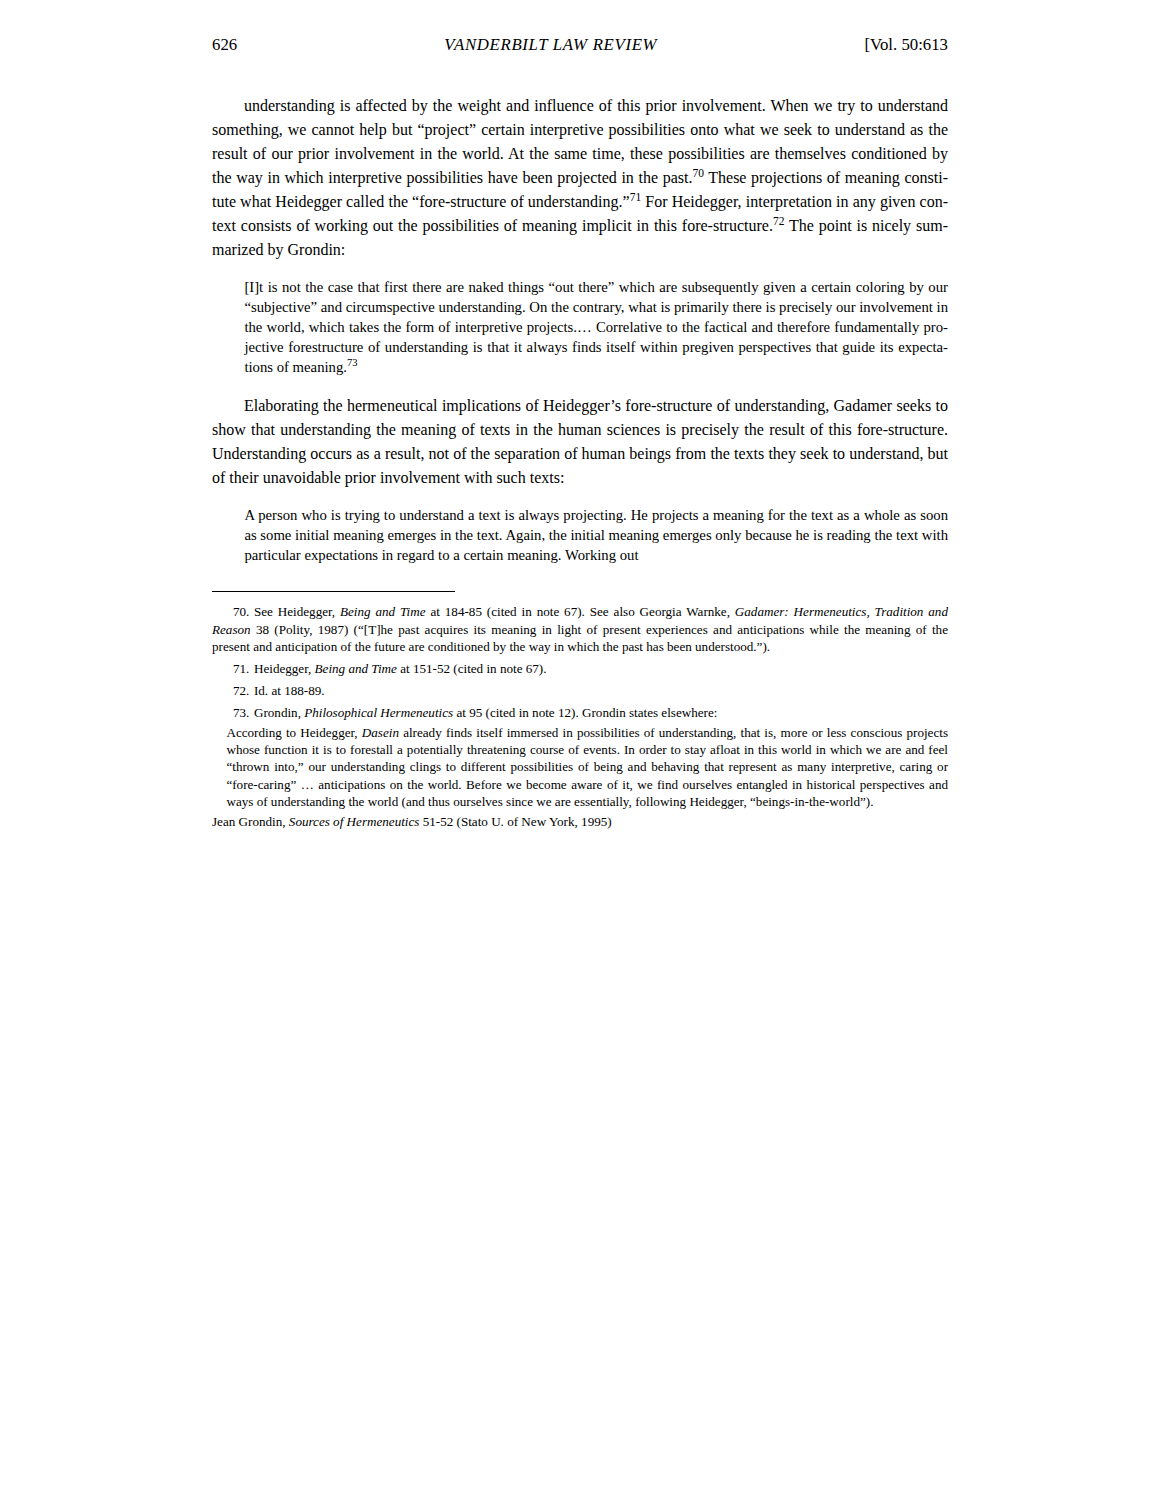626 Vanderbilt Law Review [Vol. 50:613
understanding is affected by the weight and influence of this prior involvement. When we try to understand something, we cannot help but “project” certain interpretive possibilities onto what we seek to understand as the result of our prior involvement in the world. At the same time, these possibilities are themselves conditioned by the way in which interpretive possibilities have been projected in the past.70 These projections of meaning constitute what Heidegger called the “fore-structure of understanding.”71 For Heidegger, interpretation in any given context consists of working out the possibilities of meaning implicit in this fore-structure.72 The point is nicely summarized by Grondin:
[I]t is not the case that first there are naked things “out there” which are subsequently given a certain coloring by our “subjective” and circumspective understanding. On the contrary, what is primarily there is precisely our involvement in the world, which takes the form of interpretive projects.… Correlative to the factical and therefore fundamentally projective forestructure of understanding is that it always finds itself within pregiven perspectives that guide its expectations of meaning.73
Elaborating the hermeneutical implications of Heidegger’s fore-structure of understanding, Gadamer seeks to show that understanding the meaning of texts in the human sciences is precisely the result of this fore-structure. Understanding occurs as a result, not of the separation of human beings from the texts they seek to understand, but of their unavoidable prior involvement with such texts:
A person who is trying to understand a text is always projecting. He projects a meaning for the text as a whole as soon as some initial meaning emerges in the text. Again, the initial meaning emerges only because he is reading the text with particular expectations in regard to a certain meaning. Working out
70. See Heidegger, Being and Time at 184-85 (cited in note 67). See also Georgia Warnke, Gadamer: Hermeneutics, Tradition and Reason 38 (Polity, 1987) (“[T]he past acquires its meaning in light of present experiences and anticipations while the meaning of the present and anticipation of the future are conditioned by the way in which the past has been understood.”).
71. Heidegger, Being and Time at 151-52 (cited in note 67).
72. Id. at 188-89.
73. Grondin, Philosophical Hermeneutics at 95 (cited in note 12). Grondin states elsewhere:
According to Heidegger, Dasein already finds itself immersed in possibilities of understanding, that is, more or less conscious projects whose function it is to forestall a potentially threatening course of events. In order to stay afloat in this world in which we are and feel “thrown into,” our understanding clings to different possibilities of being and behaving that represent as many interpretive, caring or “fore-caring” … anticipations on the world. Before we become aware of it, we find ourselves entangled in historical perspectives and ways of understanding the world (and thus ourselves since we are essentially, following Heidegger, “beings-in-the-world”).
Jean Grondin, Sources of Hermeneutics 51-52 (Stato U. of New York, 1995)